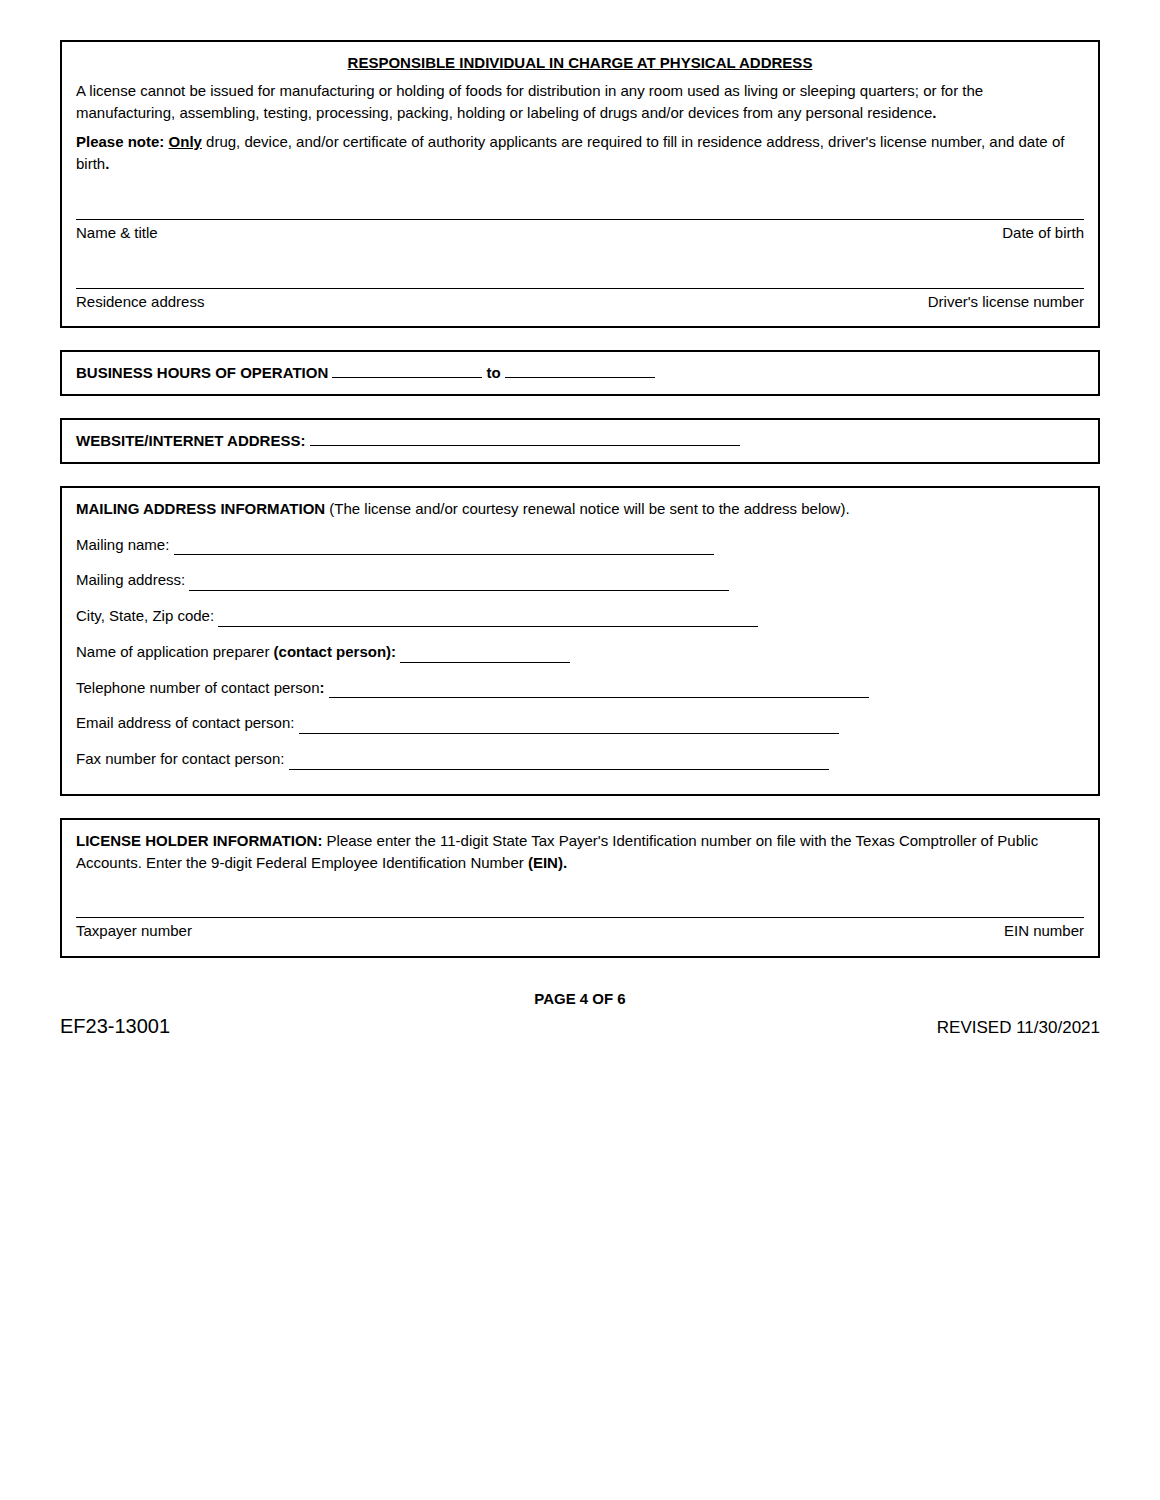RESPONSIBLE INDIVIDUAL IN CHARGE AT PHYSICAL ADDRESS
A license cannot be issued for manufacturing or holding of foods for distribution in any room used as living or sleeping quarters; or for the manufacturing, assembling, testing, processing, packing, holding or labeling of drugs and/or devices from any personal residence.
Please note: Only drug, device, and/or certificate of authority applicants are required to fill in residence address, driver's license number, and date of birth.
Name & title Date of birth
Residence address Driver's license number
BUSINESS HOURS OF OPERATION to
WEBSITE/INTERNET ADDRESS:
MAILING ADDRESS INFORMATION (The license and/or courtesy renewal notice will be sent to the address below).
Mailing name:
Mailing address:
City, State, Zip code:
Name of application preparer (contact person):
Telephone number of contact person:
Email address of contact person:
Fax number for contact person:
LICENSE HOLDER INFORMATION: Please enter the 11-digit State Tax Payer's Identification number on file with the Texas Comptroller of Public Accounts. Enter the 9-digit Federal Employee Identification Number (EIN).
Taxpayer number EIN number
PAGE 4 OF 6
EF23-13001
REVISED 11/30/2021